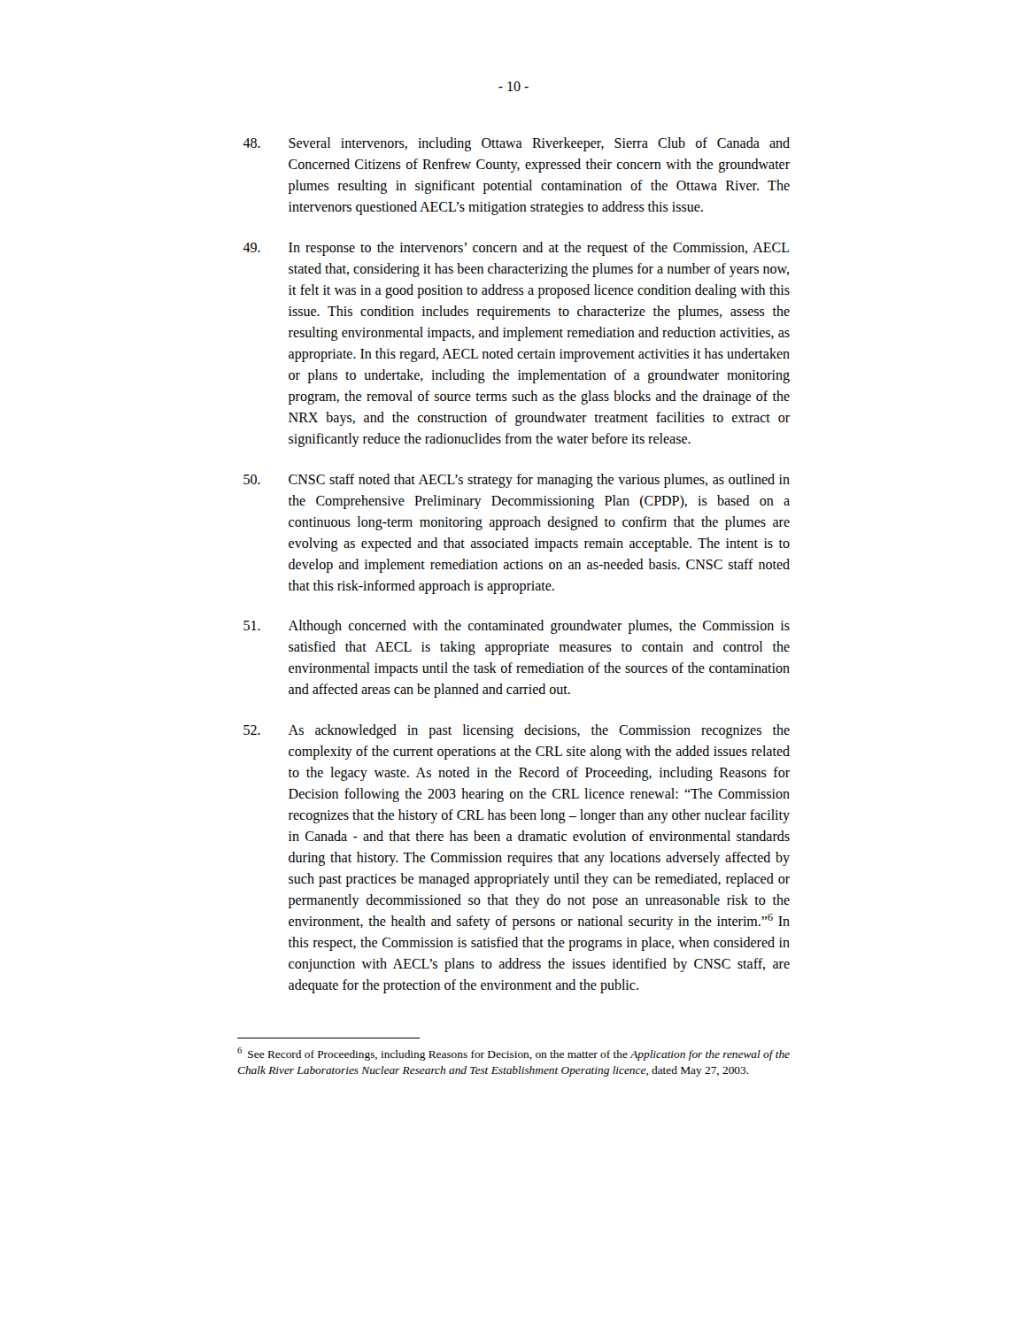- 10 -
48. Several intervenors, including Ottawa Riverkeeper, Sierra Club of Canada and Concerned Citizens of Renfrew County, expressed their concern with the groundwater plumes resulting in significant potential contamination of the Ottawa River. The intervenors questioned AECL’s mitigation strategies to address this issue.
49. In response to the intervenors’ concern and at the request of the Commission, AECL stated that, considering it has been characterizing the plumes for a number of years now, it felt it was in a good position to address a proposed licence condition dealing with this issue. This condition includes requirements to characterize the plumes, assess the resulting environmental impacts, and implement remediation and reduction activities, as appropriate. In this regard, AECL noted certain improvement activities it has undertaken or plans to undertake, including the implementation of a groundwater monitoring program, the removal of source terms such as the glass blocks and the drainage of the NRX bays, and the construction of groundwater treatment facilities to extract or significantly reduce the radionuclides from the water before its release.
50. CNSC staff noted that AECL’s strategy for managing the various plumes, as outlined in the Comprehensive Preliminary Decommissioning Plan (CPDP), is based on a continuous long-term monitoring approach designed to confirm that the plumes are evolving as expected and that associated impacts remain acceptable. The intent is to develop and implement remediation actions on an as-needed basis. CNSC staff noted that this risk-informed approach is appropriate.
51. Although concerned with the contaminated groundwater plumes, the Commission is satisfied that AECL is taking appropriate measures to contain and control the environmental impacts until the task of remediation of the sources of the contamination and affected areas can be planned and carried out.
52. As acknowledged in past licensing decisions, the Commission recognizes the complexity of the current operations at the CRL site along with the added issues related to the legacy waste. As noted in the Record of Proceeding, including Reasons for Decision following the 2003 hearing on the CRL licence renewal: “The Commission recognizes that the history of CRL has been long – longer than any other nuclear facility in Canada - and that there has been a dramatic evolution of environmental standards during that history. The Commission requires that any locations adversely affected by such past practices be managed appropriately until they can be remediated, replaced or permanently decommissioned so that they do not pose an unreasonable risk to the environment, the health and safety of persons or national security in the interim.”6 In this respect, the Commission is satisfied that the programs in place, when considered in conjunction with AECL’s plans to address the issues identified by CNSC staff, are adequate for the protection of the environment and the public.
6 See Record of Proceedings, including Reasons for Decision, on the matter of the Application for the renewal of the Chalk River Laboratories Nuclear Research and Test Establishment Operating licence, dated May 27, 2003.